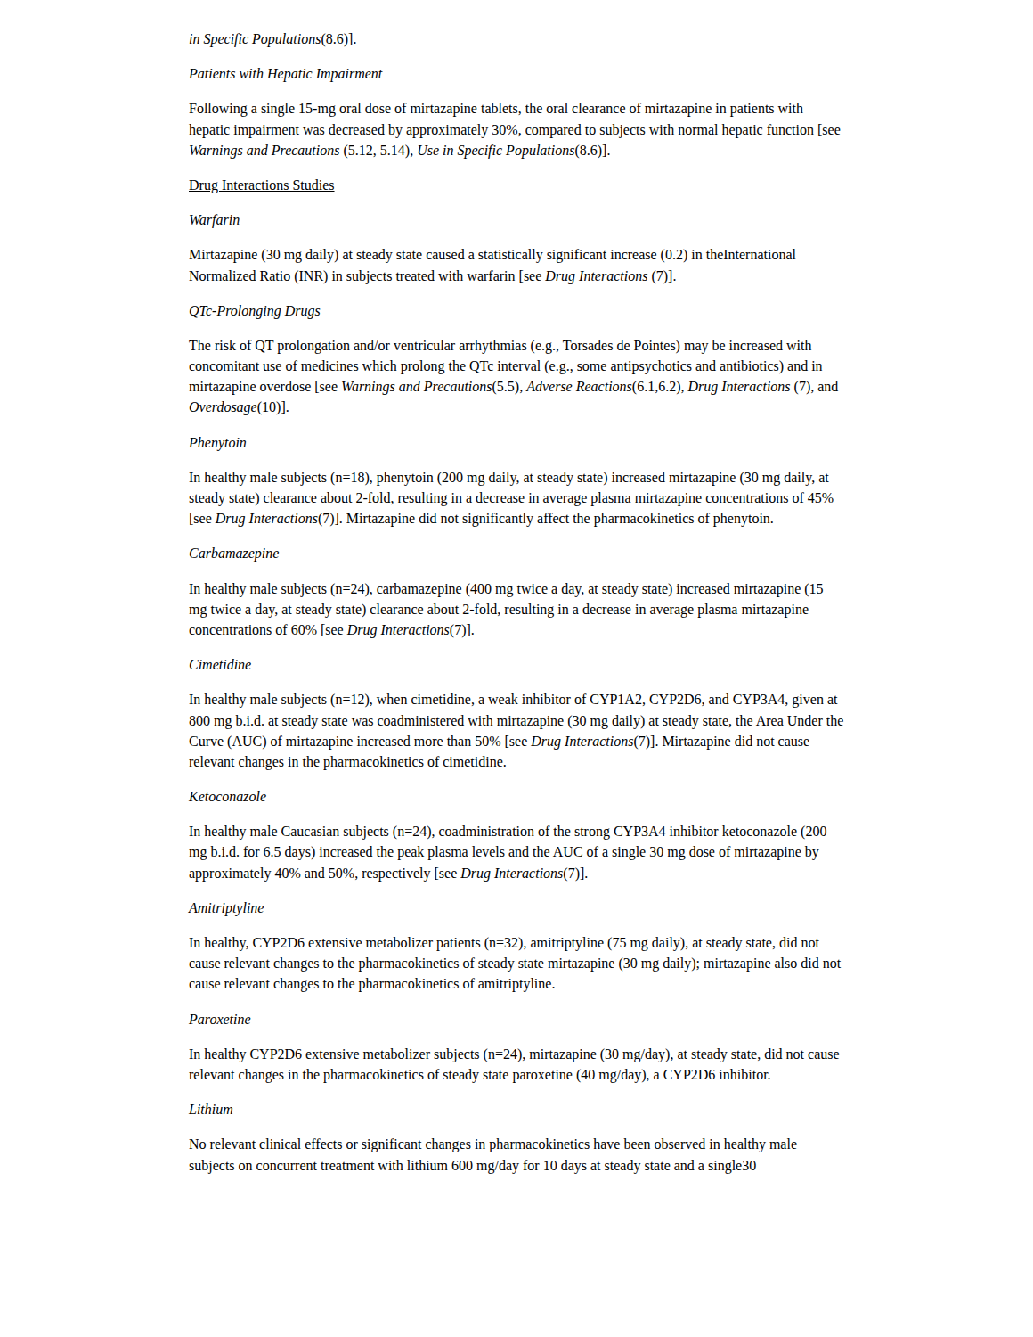in Specific Populations(8.6)].
Patients with Hepatic Impairment
Following a single 15-mg oral dose of mirtazapine tablets, the oral clearance of mirtazapine in patients with hepatic impairment was decreased by approximately 30%, compared to subjects with normal hepatic function [see Warnings and Precautions (5.12, 5.14), Use in Specific Populations(8.6)].
Drug Interactions Studies
Warfarin
Mirtazapine (30 mg daily) at steady state caused a statistically significant increase (0.2) in theInternational Normalized Ratio (INR) in subjects treated with warfarin [see Drug Interactions (7)].
QTc-Prolonging Drugs
The risk of QT prolongation and/or ventricular arrhythmias (e.g., Torsades de Pointes) may be increased with concomitant use of medicines which prolong the QTc interval (e.g., some antipsychotics and antibiotics) and in mirtazapine overdose [see Warnings and Precautions(5.5), Adverse Reactions(6.1,6.2), Drug Interactions (7), and Overdosage(10)].
Phenytoin
In healthy male subjects (n=18), phenytoin (200 mg daily, at steady state) increased mirtazapine (30 mg daily, at steady state) clearance about 2-fold, resulting in a decrease in average plasma mirtazapine concentrations of 45% [see Drug Interactions(7)]. Mirtazapine did not significantly affect the pharmacokinetics of phenytoin.
Carbamazepine
In healthy male subjects (n=24), carbamazepine (400 mg twice a day, at steady state) increased mirtazapine (15 mg twice a day, at steady state) clearance about 2-fold, resulting in a decrease in average plasma mirtazapine concentrations of 60% [see Drug Interactions(7)].
Cimetidine
In healthy male subjects (n=12), when cimetidine, a weak inhibitor of CYP1A2, CYP2D6, and CYP3A4, given at 800 mg b.i.d. at steady state was coadministered with mirtazapine (30 mg daily) at steady state, the Area Under the Curve (AUC) of mirtazapine increased more than 50% [see Drug Interactions(7)]. Mirtazapine did not cause relevant changes in the pharmacokinetics of cimetidine.
Ketoconazole
In healthy male Caucasian subjects (n=24), coadministration of the strong CYP3A4 inhibitor ketoconazole (200 mg b.i.d. for 6.5 days) increased the peak plasma levels and the AUC of a single 30 mg dose of mirtazapine by approximately 40% and 50%, respectively [see Drug Interactions(7)].
Amitriptyline
In healthy, CYP2D6 extensive metabolizer patients (n=32), amitriptyline (75 mg daily), at steady state, did not cause relevant changes to the pharmacokinetics of steady state mirtazapine (30 mg daily); mirtazapine also did not cause relevant changes to the pharmacokinetics of amitriptyline.
Paroxetine
In healthy CYP2D6 extensive metabolizer subjects (n=24), mirtazapine (30 mg/day), at steady state, did not cause relevant changes in the pharmacokinetics of steady state paroxetine (40 mg/day), a CYP2D6 inhibitor.
Lithium
No relevant clinical effects or significant changes in pharmacokinetics have been observed in healthy male subjects on concurrent treatment with lithium 600 mg/day for 10 days at steady state and a single30